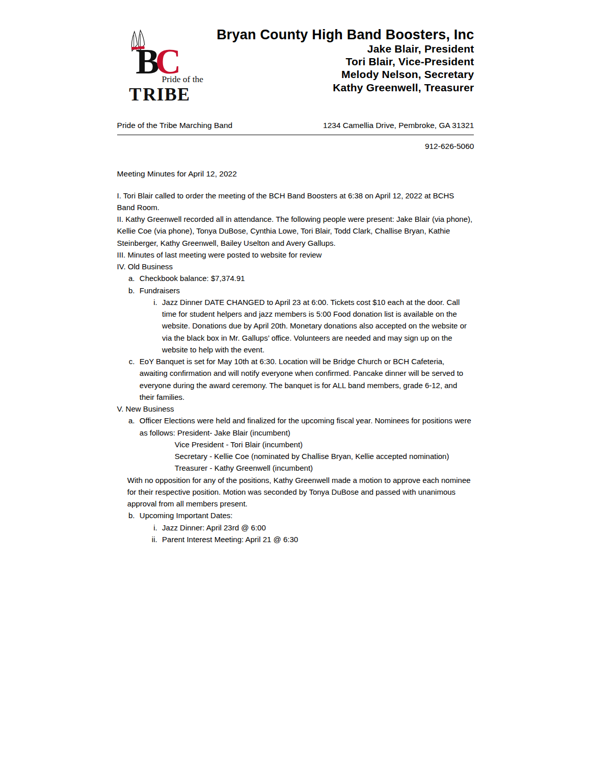B C Pride of the T RIBE
Bryan County High Band Boosters, Inc
Jake Blair, President
Tori Blair, Vice-President
Melody Nelson, Secretary
Kathy Greenwell, Treasurer
Pride of the Tribe Marching Band
1234 Camellia Drive, Pembroke, GA 31321
912-626-5060
Meeting Minutes for April 12, 2022
I. Tori Blair called to order the meeting of the BCH Band Boosters at 6:38 on April 12, 2022 at BCHS Band Room.
II. Kathy Greenwell recorded all in attendance. The following people were present: Jake Blair (via phone), Kellie Coe (via phone), Tonya DuBose, Cynthia Lowe, Tori Blair, Todd Clark, Challise Bryan, Kathie Steinberger, Kathy Greenwell, Bailey Uselton and Avery Gallups.
III. Minutes of last meeting were posted to website for review
IV. Old Business
Checkbook balance: $7,374.91
Fundraisers
Jazz Dinner DATE CHANGED to April 23 at 6:00. Tickets cost $10 each at the door. Call time for student helpers and jazz members is 5:00 Food donation list is available on the website. Donations due by April 20th. Monetary donations also accepted on the website or via the black box in Mr. Gallups’ office. Volunteers are needed and may sign up on the website to help with the event.
EoY Banquet is set for May 10th at 6:30. Location will be Bridge Church or BCH Cafeteria, awaiting confirmation and will notify everyone when confirmed. Pancake dinner will be served to everyone during the award ceremony. The banquet is for ALL band members, grade 6-12, and their families.
V. New Business
Officer Elections were held and finalized for the upcoming fiscal year. Nominees for positions were as follows: President- Jake Blair (incumbent)
Vice President - Tori Blair (incumbent)
Secretary - Kellie Coe (nominated by Challise Bryan, Kellie accepted nomination)
Treasurer - Kathy Greenwell (incumbent)
With no opposition for any of the positions, Kathy Greenwell made a motion to approve each nominee for their respective position. Motion was seconded by Tonya DuBose and passed with unanimous approval from all members present.
Upcoming Important Dates:
Jazz Dinner: April 23rd @ 6:00
Parent Interest Meeting: April 21 @ 6:30